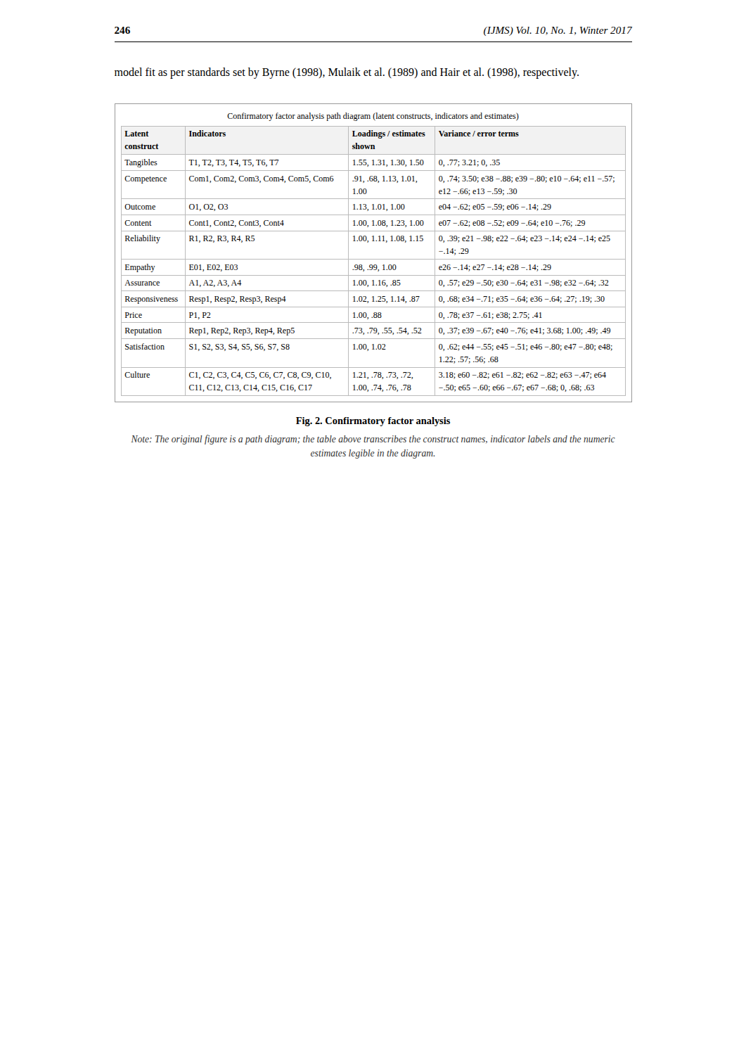246 (IJMS) Vol. 10, No. 1, Winter 2017
model fit as per standards set by Byrne (1998), Mulaik et al. (1989) and Hair et al. (1998), respectively.
Confirmatory factor analysis path diagram (latent constructs, indicators and estimates)
| Latent construct | Indicators | Loadings / estimates shown | Variance / error terms |
| --- | --- | --- | --- |
| Tangibles | T1, T2, T3, T4, T5, T6, T7 | 1.55, 1.31, 1.30, 1.50 | 0, .77; 3.21; 0, .35 |
| Competence | Com1, Com2, Com3, Com4, Com5, Com6 | .91, .68, 1.13, 1.01, 1.00 | 0, .74; 3.50; e38 −.88; e39 −.80; e10 −.64; e11 −.57; e12 −.66; e13 −.59; .30 |
| Outcome | O1, O2, O3 | 1.13, 1.01, 1.00 | e04 −.62; e05 −.59; e06 −.14; .29 |
| Content | Cont1, Cont2, Cont3, Cont4 | 1.00, 1.08, 1.23, 1.00 | e07 −.62; e08 −.52; e09 −.64; e10 −.76; .29 |
| Reliability | R1, R2, R3, R4, R5 | 1.00, 1.11, 1.08, 1.15 | 0, .39; e21 −.98; e22 −.64; e23 −.14; e24 −.14; e25 −.14; .29 |
| Empathy | E01, E02, E03 | .98, .99, 1.00 | e26 −.14; e27 −.14; e28 −.14; .29 |
| Assurance | A1, A2, A3, A4 | 1.00, 1.16, .85 | 0, .57; e29 −.50; e30 −.64; e31 −.98; e32 −.64; .32 |
| Responsiveness | Resp1, Resp2, Resp3, Resp4 | 1.02, 1.25, 1.14, .87 | 0, .68; e34 −.71; e35 −.64; e36 −.64; .27; .19; .30 |
| Price | P1, P2 | 1.00, .88 | 0, .78; e37 −.61; e38; 2.75; .41 |
| Reputation | Rep1, Rep2, Rep3, Rep4, Rep5 | .73, .79, .55, .54, .52 | 0, .37; e39 −.67; e40 −.76; e41; 3.68; 1.00; .49; .49 |
| Satisfaction | S1, S2, S3, S4, S5, S6, S7, S8 | 1.00, 1.02 | 0, .62; e44 −.55; e45 −.51; e46 −.80; e47 −.80; e48; 1.22; .57; .56; .68 |
| Culture | C1, C2, C3, C4, C5, C6, C7, C8, C9, C10, C11, C12, C13, C14, C15, C16, C17 | 1.21, .78, .73, .72, 1.00, .74, .76, .78 | 3.18; e60 −.82; e61 −.82; e62 −.82; e63 −.47; e64 −.50; e65 −.60; e66 −.67; e67 −.68; 0, .68; .63 |
Fig. 2. Confirmatory factor analysis
Note: The original figure is a path diagram; the table above transcribes the construct names, indicator labels and the numeric estimates legible in the diagram.